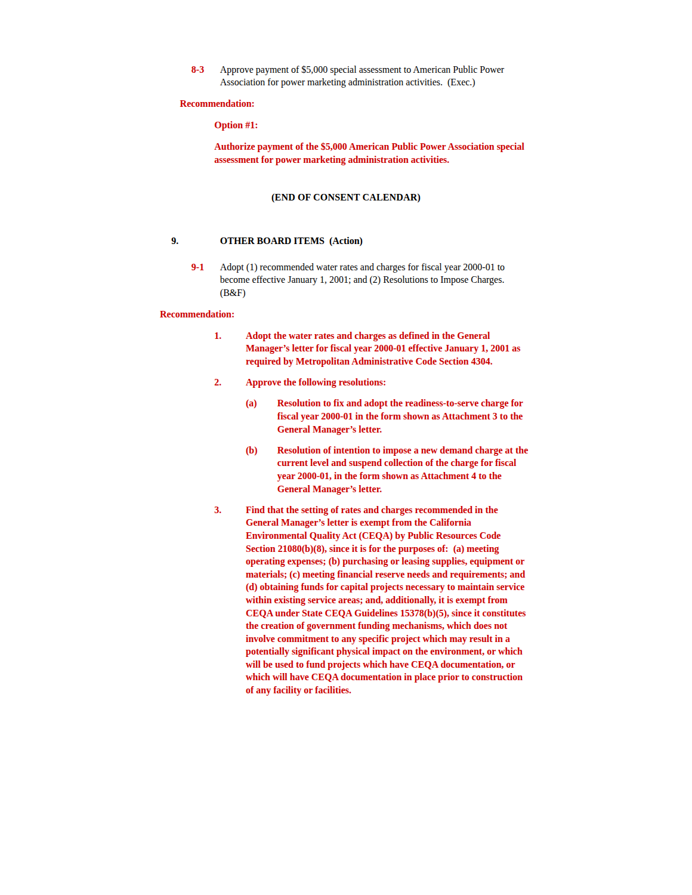8-3
Approve payment of $5,000 special assessment to American Public Power Association for power marketing administration activities. (Exec.)
Recommendation:
Option #1:
Authorize payment of the $5,000 American Public Power Association special assessment for power marketing administration activities.
(END OF CONSENT CALENDAR)
9.
OTHER BOARD ITEMS (Action)
9-1
Adopt (1) recommended water rates and charges for fiscal year 2000-01 to become effective January 1, 2001; and (2) Resolutions to Impose Charges. (B&F)
Recommendation:
1.
Adopt the water rates and charges as defined in the General Manager’s letter for fiscal year 2000-01 effective January 1, 2001 as required by Metropolitan Administrative Code Section 4304.
2.
Approve the following resolutions:
(a)
Resolution to fix and adopt the readiness-to-serve charge for fiscal year 2000-01 in the form shown as Attachment 3 to the General Manager’s letter.
(b)
Resolution of intention to impose a new demand charge at the current level and suspend collection of the charge for fiscal year 2000-01, in the form shown as Attachment 4 to the General Manager’s letter.
3.
Find that the setting of rates and charges recommended in the General Manager’s letter is exempt from the California Environmental Quality Act (CEQA) by Public Resources Code Section 21080(b)(8), since it is for the purposes of: (a) meeting operating expenses; (b) purchasing or leasing supplies, equipment or materials; (c) meeting financial reserve needs and requirements; and (d) obtaining funds for capital projects necessary to maintain service within existing service areas; and, additionally, it is exempt from CEQA under State CEQA Guidelines 15378(b)(5), since it constitutes the creation of government funding mechanisms, which does not involve commitment to any specific project which may result in a potentially significant physical impact on the environment, or which will be used to fund projects which have CEQA documentation, or which will have CEQA documentation in place prior to construction of any facility or facilities.